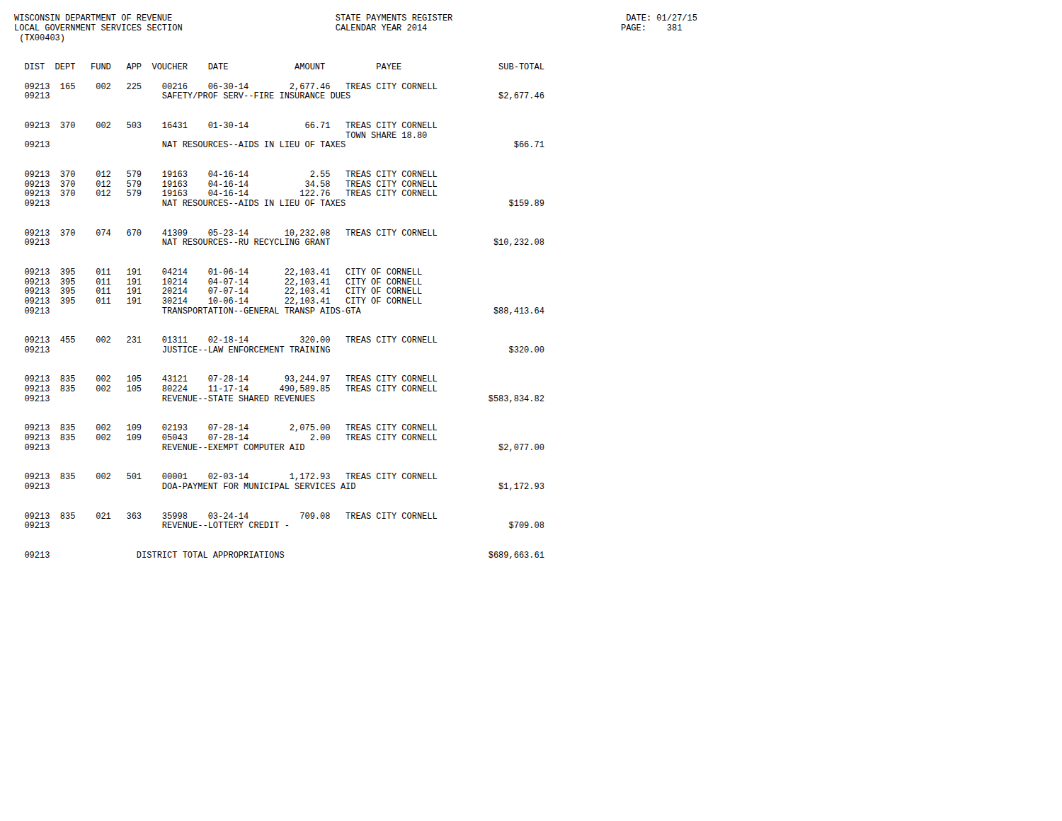WISCONSIN DEPARTMENT OF REVENUE                                STATE PAYMENTS REGISTER                                  DATE: 01/27/15
LOCAL GOVERNMENT SERVICES SECTION                              CALENDAR YEAR 2014                                      PAGE:    381
 (TX00403)


  DIST  DEPT   FUND   APP  VOUCHER    DATE             AMOUNT          PAYEE                   SUB-TOTAL

  09213  165    002   225    00216    06-30-14        2,677.46   TREAS CITY CORNELL
  09213                      SAFETY/PROF SERV--FIRE INSURANCE DUES                             $2,677.46


  09213  370    002   503    16431    01-30-14           66.71   TREAS CITY CORNELL
                                                                 TOWN SHARE 18.80
  09213                      NAT RESOURCES--AIDS IN LIEU OF TAXES                                 $66.71


  09213  370    012   579    19163    04-16-14            2.55   TREAS CITY CORNELL
  09213  370    012   579    19163    04-16-14           34.58   TREAS CITY CORNELL
  09213  370    012   579    19163    04-16-14          122.76   TREAS CITY CORNELL
  09213                      NAT RESOURCES--AIDS IN LIEU OF TAXES                                $159.89


  09213  370    074   670    41309    05-23-14       10,232.08   TREAS CITY CORNELL
  09213                      NAT RESOURCES--RU RECYCLING GRANT                                $10,232.08


  09213  395    011   191    04214    01-06-14       22,103.41   CITY OF CORNELL
  09213  395    011   191    10214    04-07-14       22,103.41   CITY OF CORNELL
  09213  395    011   191    20214    07-07-14       22,103.41   CITY OF CORNELL
  09213  395    011   191    30214    10-06-14       22,103.41   CITY OF CORNELL
  09213                      TRANSPORTATION--GENERAL TRANSP AIDS-GTA                          $88,413.64


  09213  455    002   231    01311    02-18-14          320.00   TREAS CITY CORNELL
  09213                      JUSTICE--LAW ENFORCEMENT TRAINING                                   $320.00


  09213  835    002   105    43121    07-28-14       93,244.97   TREAS CITY CORNELL
  09213  835    002   105    80224    11-17-14      490,589.85   TREAS CITY CORNELL
  09213                      REVENUE--STATE SHARED REVENUES                                  $583,834.82


  09213  835    002   109    02193    07-28-14        2,075.00   TREAS CITY CORNELL
  09213  835    002   109    05043    07-28-14            2.00   TREAS CITY CORNELL
  09213                      REVENUE--EXEMPT COMPUTER AID                                      $2,077.00


  09213  835    002   501    00001    02-03-14        1,172.93   TREAS CITY CORNELL
  09213                      DOA-PAYMENT FOR MUNICIPAL SERVICES AID                            $1,172.93


  09213  835    021   363    35998    03-24-14          709.08   TREAS CITY CORNELL
  09213                      REVENUE--LOTTERY CREDIT -                                           $709.08


  09213                 DISTRICT TOTAL APPROPRIATIONS                                        $689,663.61